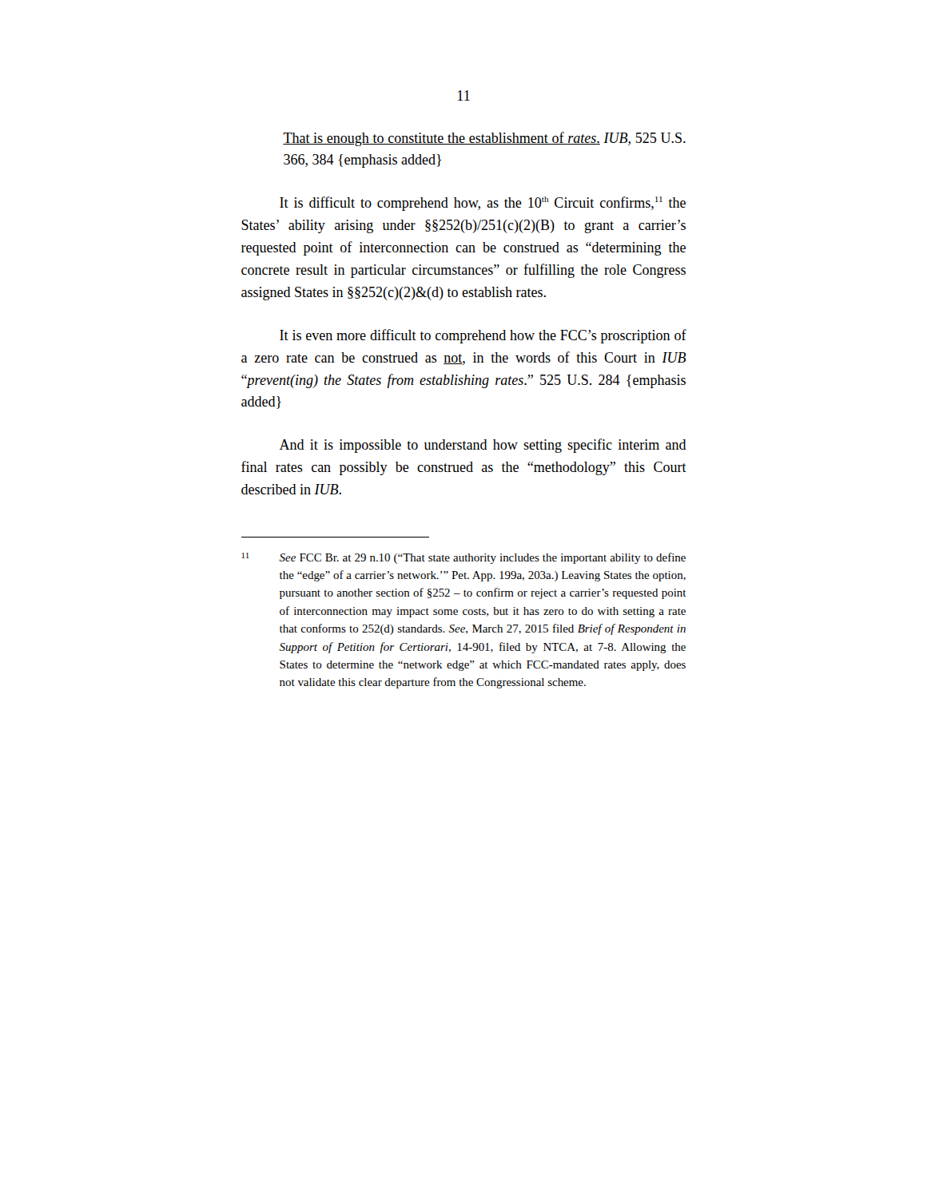11
That is enough to constitute the establishment of rates. IUB, 525 U.S. 366, 384 {emphasis added}
It is difficult to comprehend how, as the 10th Circuit confirms,11 the States’ ability arising under §§252(b)/251(c)(2)(B) to grant a carrier’s requested point of interconnection can be construed as “determining the concrete result in particular circumstances” or fulfilling the role Congress assigned States in §§252(c)(2)&(d) to establish rates.
It is even more difficult to comprehend how the FCC’s proscription of a zero rate can be construed as not, in the words of this Court in IUB “prevent(ing) the States from establishing rates.” 525 U.S. 284 {emphasis added}
And it is impossible to understand how setting specific interim and final rates can possibly be construed as the “methodology” this Court described in IUB.
11 See FCC Br. at 29 n.10 (“That state authority includes the important ability to define the “edge” of a carrier’s network.’” Pet. App. 199a, 203a.) Leaving States the option, pursuant to another section of §252 – to confirm or reject a carrier’s requested point of interconnection may impact some costs, but it has zero to do with setting a rate that conforms to 252(d) standards. See, March 27, 2015 filed Brief of Respondent in Support of Petition for Certiorari, 14-901, filed by NTCA, at 7-8. Allowing the States to determine the “network edge” at which FCC-mandated rates apply, does not validate this clear departure from the Congressional scheme.